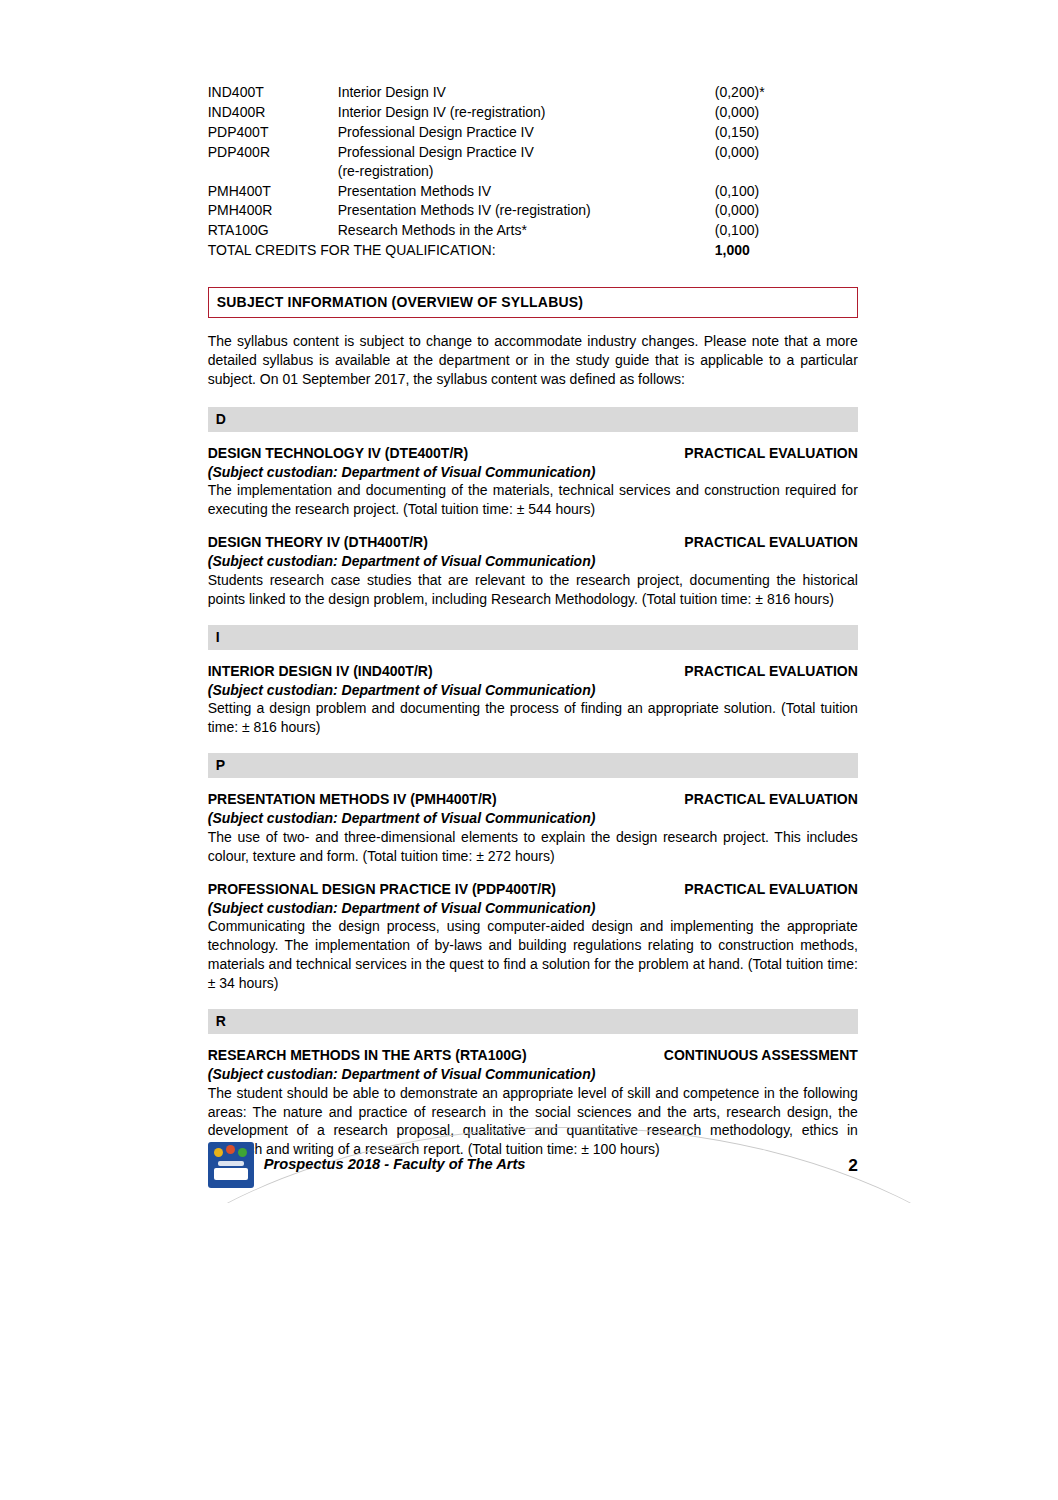| IND400T | Interior Design IV | (0,200)* |
| IND400R | Interior Design IV (re-registration) | (0,000) |
| PDP400T | Professional Design Practice IV | (0,150) |
| PDP400R | Professional Design Practice IV (re-registration) | (0,000) |
| PMH400T | Presentation Methods IV | (0,100) |
| PMH400R | Presentation Methods IV (re-registration) | (0,000) |
| RTA100G | Research Methods in the Arts* | (0,100) |
| TOTAL CREDITS FOR THE QUALIFICATION: | 1,000 |
SUBJECT INFORMATION (OVERVIEW OF SYLLABUS)
The syllabus content is subject to change to accommodate industry changes. Please note that a more detailed syllabus is available at the department or in the study guide that is applicable to a particular subject. On 01 September 2017, the syllabus content was defined as follows:
D
DESIGN TECHNOLOGY IV (DTE400T/R) PRACTICAL EVALUATION
(Subject custodian: Department of Visual Communication)
The implementation and documenting of the materials, technical services and construction required for executing the research project. (Total tuition time: ± 544 hours)
DESIGN THEORY IV (DTH400T/R) PRACTICAL EVALUATION
(Subject custodian: Department of Visual Communication)
Students research case studies that are relevant to the research project, documenting the historical points linked to the design problem, including Research Methodology. (Total tuition time: ± 816 hours)
I
INTERIOR DESIGN IV (IND400T/R) PRACTICAL EVALUATION
(Subject custodian: Department of Visual Communication)
Setting a design problem and documenting the process of finding an appropriate solution. (Total tuition time: ± 816 hours)
P
PRESENTATION METHODS IV (PMH400T/R) PRACTICAL EVALUATION
(Subject custodian: Department of Visual Communication)
The use of two- and three-dimensional elements to explain the design research project. This includes colour, texture and form. (Total tuition time: ± 272 hours)
PROFESSIONAL DESIGN PRACTICE IV (PDP400T/R) PRACTICAL EVALUATION
(Subject custodian: Department of Visual Communication)
Communicating the design process, using computer-aided design and implementing the appropriate technology. The implementation of by-laws and building regulations relating to construction methods, materials and technical services in the quest to find a solution for the problem at hand. (Total tuition time: ± 34 hours)
R
RESEARCH METHODS IN THE ARTS (RTA100G) CONTINUOUS ASSESSMENT
(Subject custodian: Department of Visual Communication)
The student should be able to demonstrate an appropriate level of skill and competence in the following areas: The nature and practice of research in the social sciences and the arts, research design, the development of a research proposal, qualitative and quantitative research methodology, ethics in research and writing of a research report. (Total tuition time: ± 100 hours)
Prospectus 2018 - Faculty of The Arts
2